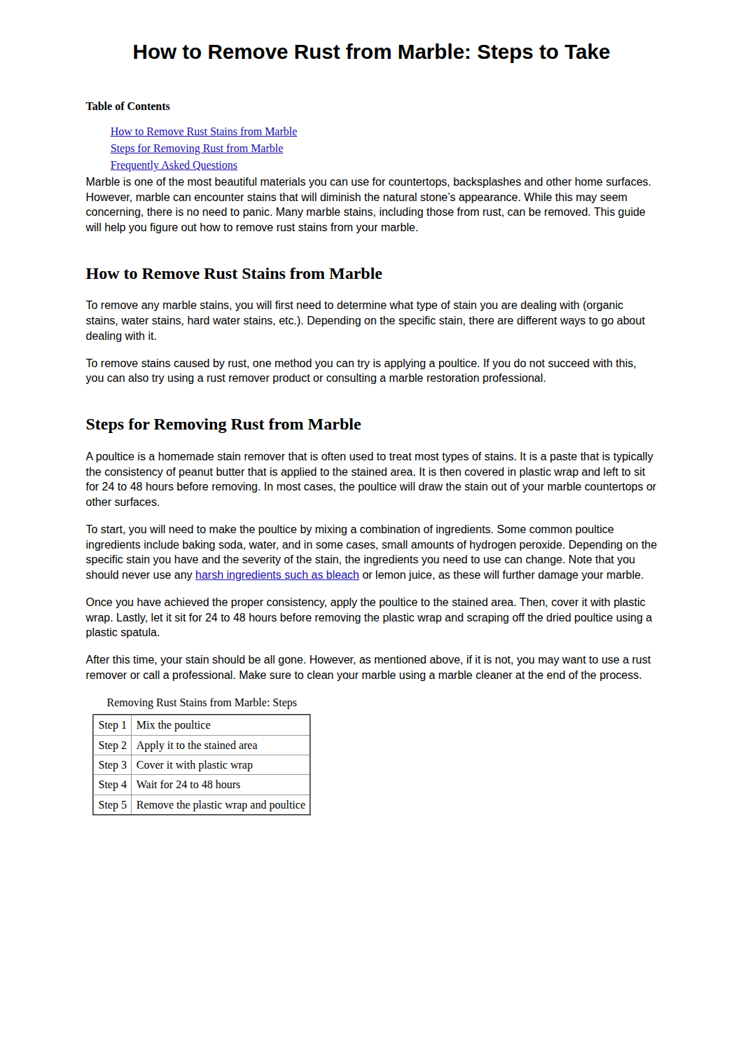How to Remove Rust from Marble: Steps to Take
Table of Contents
How to Remove Rust Stains from Marble
Steps for Removing Rust from Marble
Frequently Asked Questions
Marble is one of the most beautiful materials you can use for countertops, backsplashes and other home surfaces. However, marble can encounter stains that will diminish the natural stone’s appearance. While this may seem concerning, there is no need to panic. Many marble stains, including those from rust, can be removed. This guide will help you figure out how to remove rust stains from your marble.
How to Remove Rust Stains from Marble
To remove any marble stains, you will first need to determine what type of stain you are dealing with (organic stains, water stains, hard water stains, etc.). Depending on the specific stain, there are different ways to go about dealing with it.
To remove stains caused by rust, one method you can try is applying a poultice. If you do not succeed with this, you can also try using a rust remover product or consulting a marble restoration professional.
Steps for Removing Rust from Marble
A poultice is a homemade stain remover that is often used to treat most types of stains. It is a paste that is typically the consistency of peanut butter that is applied to the stained area. It is then covered in plastic wrap and left to sit for 24 to 48 hours before removing. In most cases, the poultice will draw the stain out of your marble countertops or other surfaces.
To start, you will need to make the poultice by mixing a combination of ingredients. Some common poultice ingredients include baking soda, water, and in some cases, small amounts of hydrogen peroxide. Depending on the specific stain you have and the severity of the stain, the ingredients you need to use can change. Note that you should never use any harsh ingredients such as bleach or lemon juice, as these will further damage your marble.
Once you have achieved the proper consistency, apply the poultice to the stained area. Then, cover it with plastic wrap. Lastly, let it sit for 24 to 48 hours before removing the plastic wrap and scraping off the dried poultice using a plastic spatula.
After this time, your stain should be all gone. However, as mentioned above, if it is not, you may want to use a rust remover or call a professional. Make sure to clean your marble using a marble cleaner at the end of the process.
Removing Rust Stains from Marble: Steps
| Step 1 | Mix the poultice |
| Step 2 | Apply it to the stained area |
| Step 3 | Cover it with plastic wrap |
| Step 4 | Wait for 24 to 48 hours |
| Step 5 | Remove the plastic wrap and poultice |